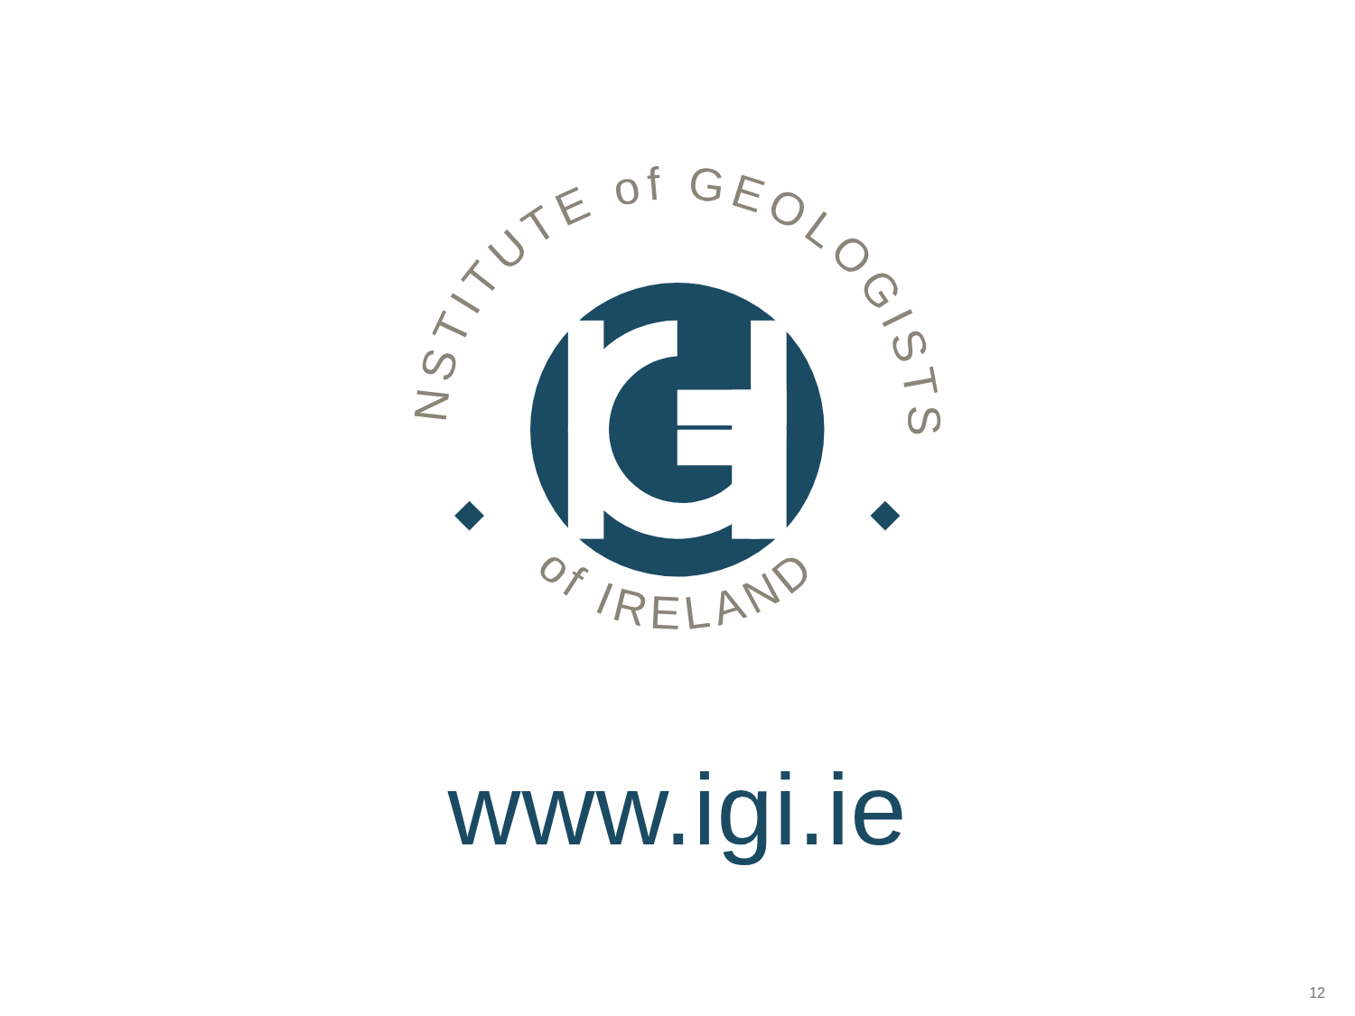INSTITUTE of GEOLOGISTS of IRELAND
www.igi.ie
12